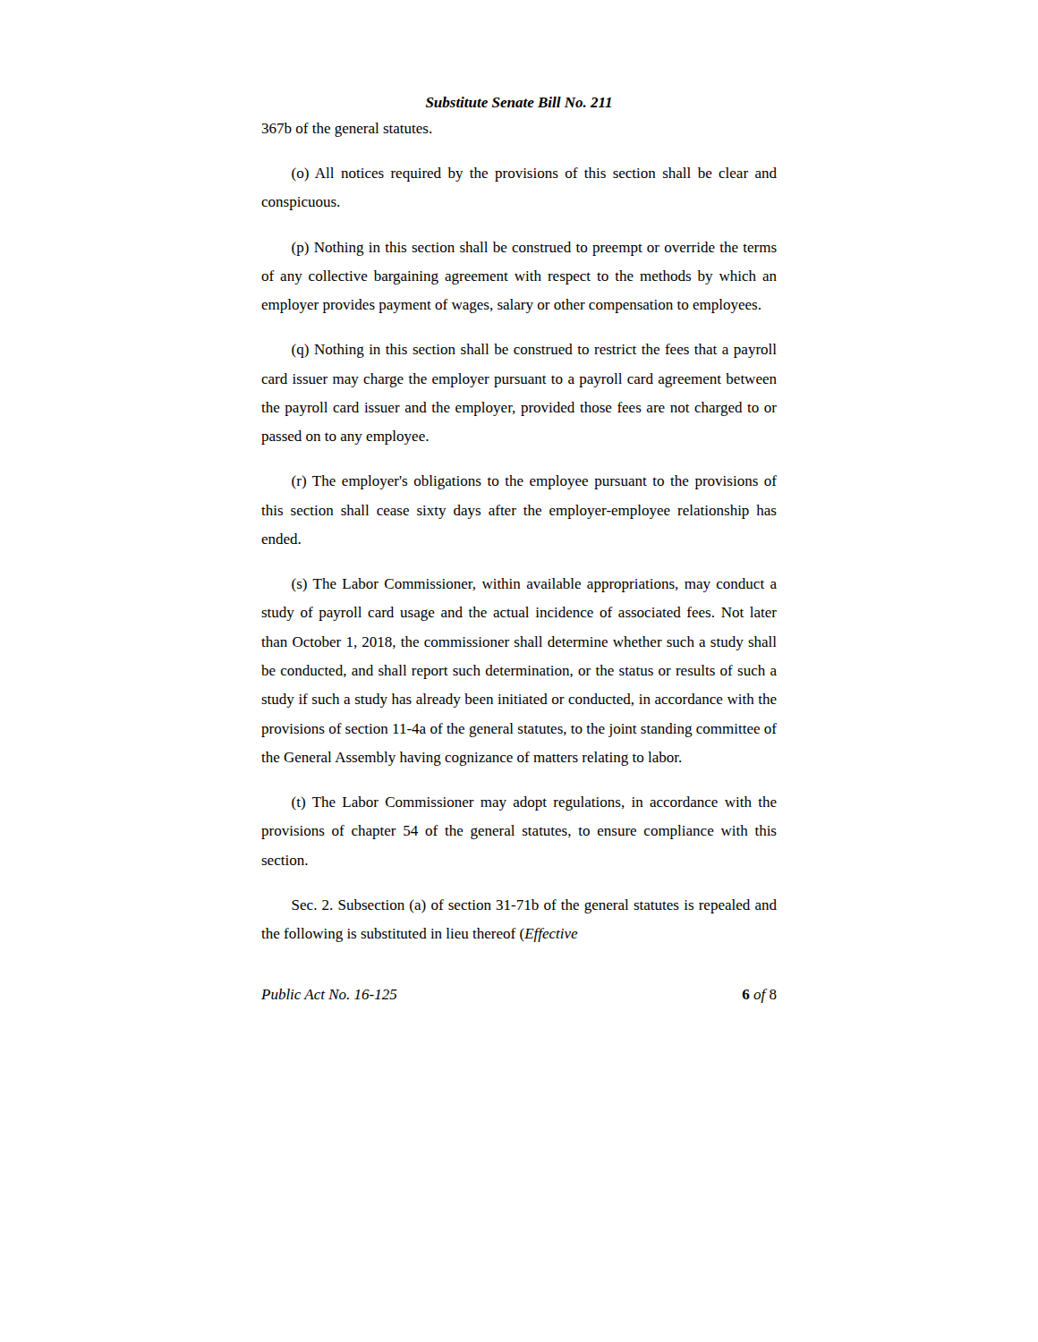Substitute Senate Bill No. 211
367b of the general statutes.
(o) All notices required by the provisions of this section shall be clear and conspicuous.
(p) Nothing in this section shall be construed to preempt or override the terms of any collective bargaining agreement with respect to the methods by which an employer provides payment of wages, salary or other compensation to employees.
(q) Nothing in this section shall be construed to restrict the fees that a payroll card issuer may charge the employer pursuant to a payroll card agreement between the payroll card issuer and the employer, provided those fees are not charged to or passed on to any employee.
(r) The employer's obligations to the employee pursuant to the provisions of this section shall cease sixty days after the employer-employee relationship has ended.
(s) The Labor Commissioner, within available appropriations, may conduct a study of payroll card usage and the actual incidence of associated fees. Not later than October 1, 2018, the commissioner shall determine whether such a study shall be conducted, and shall report such determination, or the status or results of such a study if such a study has already been initiated or conducted, in accordance with the provisions of section 11-4a of the general statutes, to the joint standing committee of the General Assembly having cognizance of matters relating to labor.
(t) The Labor Commissioner may adopt regulations, in accordance with the provisions of chapter 54 of the general statutes, to ensure compliance with this section.
Sec. 2. Subsection (a) of section 31-71b of the general statutes is repealed and the following is substituted in lieu thereof (Effective
Public Act No. 16-125
6 of 8